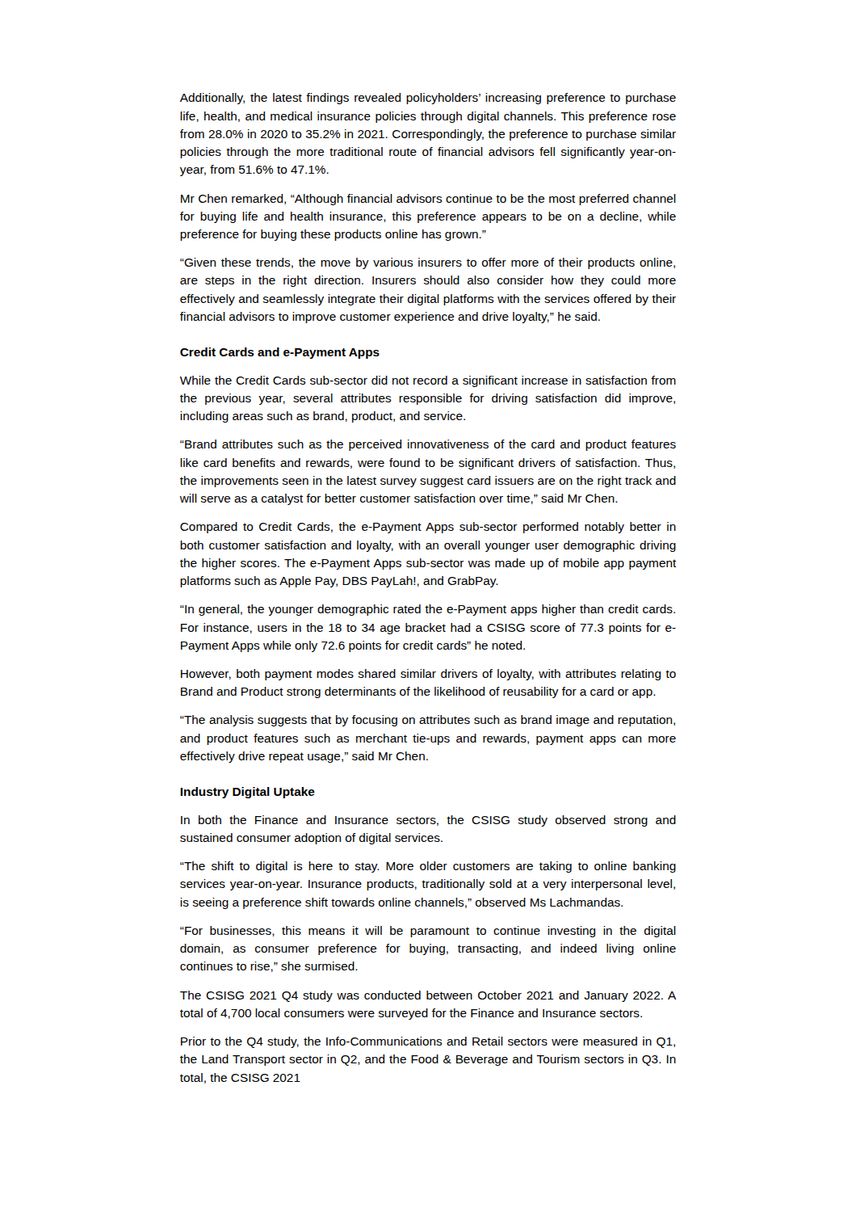Additionally, the latest findings revealed policyholders’ increasing preference to purchase life, health, and medical insurance policies through digital channels. This preference rose from 28.0% in 2020 to 35.2% in 2021. Correspondingly, the preference to purchase similar policies through the more traditional route of financial advisors fell significantly year-on-year, from 51.6% to 47.1%.
Mr Chen remarked, “Although financial advisors continue to be the most preferred channel for buying life and health insurance, this preference appears to be on a decline, while preference for buying these products online has grown.”
“Given these trends, the move by various insurers to offer more of their products online, are steps in the right direction. Insurers should also consider how they could more effectively and seamlessly integrate their digital platforms with the services offered by their financial advisors to improve customer experience and drive loyalty,” he said.
Credit Cards and e-Payment Apps
While the Credit Cards sub-sector did not record a significant increase in satisfaction from the previous year, several attributes responsible for driving satisfaction did improve, including areas such as brand, product, and service.
“Brand attributes such as the perceived innovativeness of the card and product features like card benefits and rewards, were found to be significant drivers of satisfaction. Thus, the improvements seen in the latest survey suggest card issuers are on the right track and will serve as a catalyst for better customer satisfaction over time,” said Mr Chen.
Compared to Credit Cards, the e-Payment Apps sub-sector performed notably better in both customer satisfaction and loyalty, with an overall younger user demographic driving the higher scores. The e-Payment Apps sub-sector was made up of mobile app payment platforms such as Apple Pay, DBS PayLah!, and GrabPay.
“In general, the younger demographic rated the e-Payment apps higher than credit cards. For instance, users in the 18 to 34 age bracket had a CSISG score of 77.3 points for e-Payment Apps while only 72.6 points for credit cards” he noted.
However, both payment modes shared similar drivers of loyalty, with attributes relating to Brand and Product strong determinants of the likelihood of reusability for a card or app.
“The analysis suggests that by focusing on attributes such as brand image and reputation, and product features such as merchant tie-ups and rewards, payment apps can more effectively drive repeat usage,” said Mr Chen.
Industry Digital Uptake
In both the Finance and Insurance sectors, the CSISG study observed strong and sustained consumer adoption of digital services.
“The shift to digital is here to stay. More older customers are taking to online banking services year-on-year. Insurance products, traditionally sold at a very interpersonal level, is seeing a preference shift towards online channels,” observed Ms Lachmandas.
“For businesses, this means it will be paramount to continue investing in the digital domain, as consumer preference for buying, transacting, and indeed living online continues to rise,” she surmised.
The CSISG 2021 Q4 study was conducted between October 2021 and January 2022. A total of 4,700 local consumers were surveyed for the Finance and Insurance sectors.
Prior to the Q4 study, the Info-Communications and Retail sectors were measured in Q1, the Land Transport sector in Q2, and the Food & Beverage and Tourism sectors in Q3. In total, the CSISG 2021